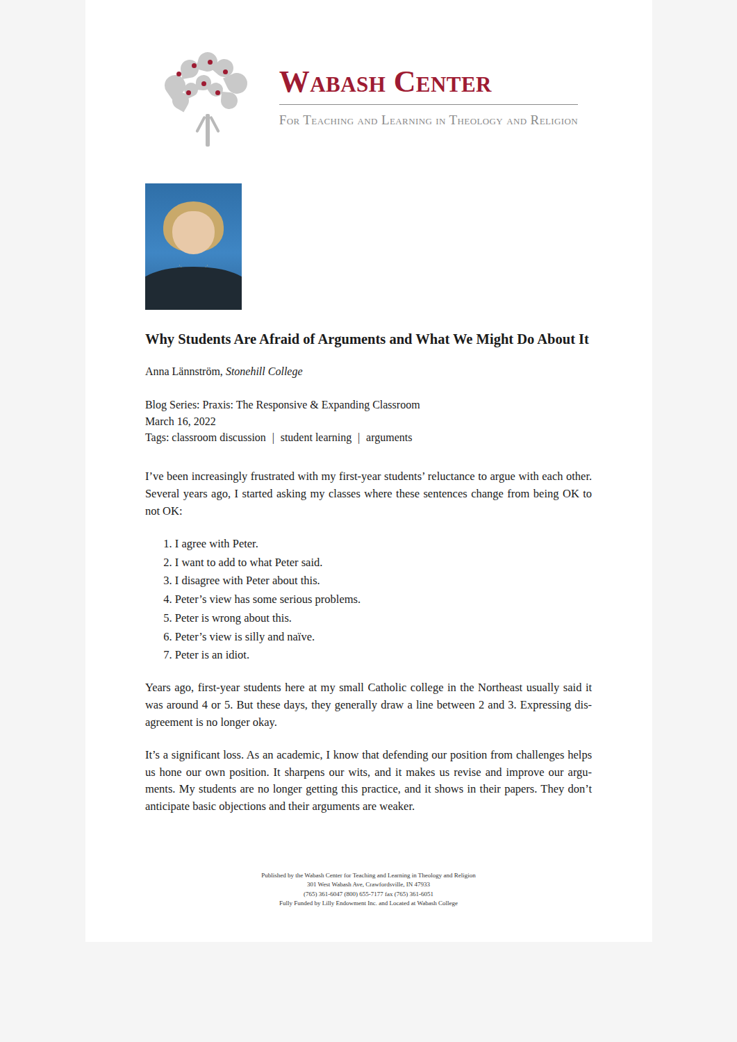Wabash Center
For Teaching and Learning in Theology and Religion
Why Students Are Afraid of Arguments and What We Might Do About It
Anna Lännström, Stonehill College
Blog Series: Praxis: The Responsive & Expanding Classroom
March 16, 2022
Tags: classroom discussion|student learning|arguments
I’ve been increasingly frustrated with my first-year students’ reluctance to argue with each other. Several years ago, I started asking my classes where these sentences change from being OK to not OK:
I agree with Peter.
I want to add to what Peter said.
I disagree with Peter about this.
Peter’s view has some serious problems.
Peter is wrong about this.
Peter’s view is silly and naïve.
Peter is an idiot.
Years ago, first-year students here at my small Catholic college in the Northeast usually said it was around 4 or 5. But these days, they generally draw a line between 2 and 3. Expressing disagreement is no longer okay.
It’s a significant loss. As an academic, I know that defending our position from challenges helps us hone our own position. It sharpens our wits, and it makes us revise and improve our arguments. My students are no longer getting this practice, and it shows in their papers. They don’t anticipate basic objections and their arguments are weaker.
Published by the Wabash Center for Teaching and Learning in Theology and Religion
301 West Wabash Ave, Crawfordsville, IN 47933
(765) 361-6047 (800) 655-7177 fax (765) 361-6051
Fully Funded by Lilly Endowment Inc. and Located at Wabash College